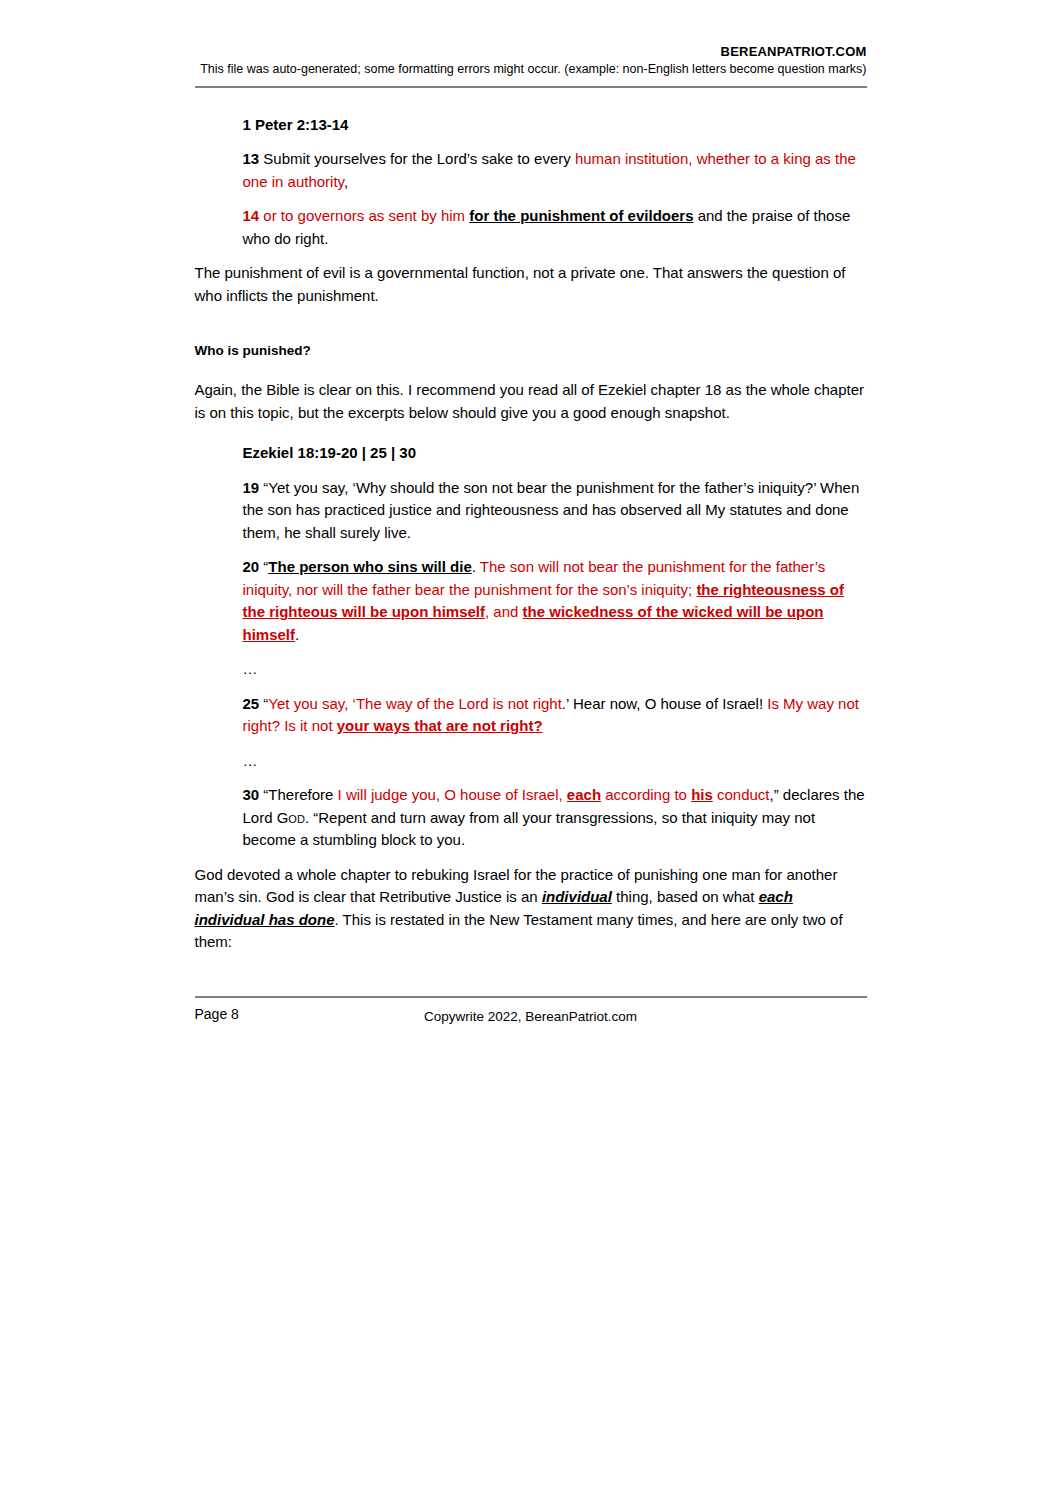BEREANPATRIOT.COM
This file was auto-generated; some formatting errors might occur. (example: non-English letters become question marks)
1 Peter 2:13-14
13 Submit yourselves for the Lord’s sake to every human institution, whether to a king as the one in authority,
14 or to governors as sent by him for the punishment of evildoers and the praise of those who do right.
The punishment of evil is a governmental function, not a private one. That answers the question of who inflicts the punishment.
Who is punished?
Again, the Bible is clear on this. I recommend you read all of Ezekiel chapter 18 as the whole chapter is on this topic, but the excerpts below should give you a good enough snapshot.
Ezekiel 18:19-20 | 25 | 30
19 “Yet you say, ‘Why should the son not bear the punishment for the father’s iniquity?’ When the son has practiced justice and righteousness and has observed all My statutes and done them, he shall surely live.
20 “The person who sins will die. The son will not bear the punishment for the father’s iniquity, nor will the father bear the punishment for the son’s iniquity; the righteousness of the righteous will be upon himself, and the wickedness of the wicked will be upon himself.
…
25 “Yet you say, ‘The way of the Lord is not right.’ Hear now, O house of Israel! Is My way not right? Is it not your ways that are not right?
…
30 “Therefore I will judge you, O house of Israel, each according to his conduct,” declares the Lord God. “Repent and turn away from all your transgressions, so that iniquity may not become a stumbling block to you.
God devoted a whole chapter to rebuking Israel for the practice of punishing one man for another man’s sin. God is clear that Retributive Justice is an individual thing, based on what each individual has done. This is restated in the New Testament many times, and here are only two of them:
Page 8
Copywrite 2022, BereanPatriot.com